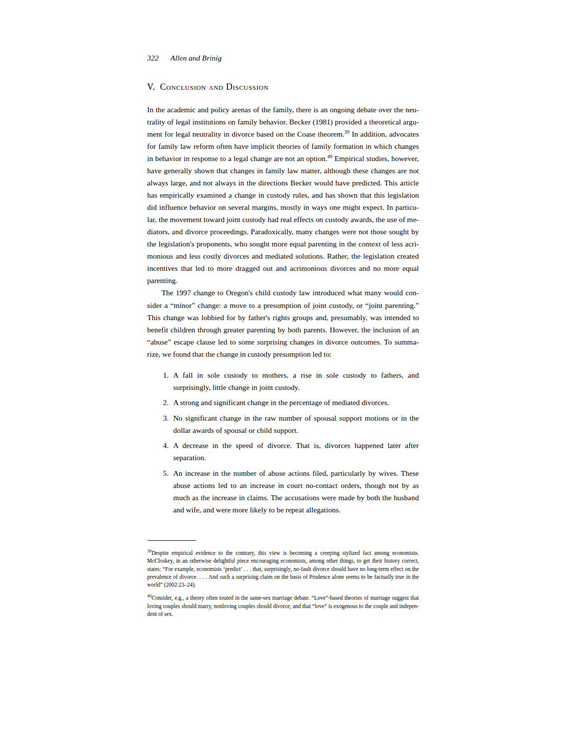322 Allen and Brinig
V. Conclusion and Discussion
In the academic and policy arenas of the family, there is an ongoing debate over the neutrality of legal institutions on family behavior. Becker (1981) provided a theoretical argument for legal neutrality in divorce based on the Coase theorem.39 In addition, advocates for family law reform often have implicit theories of family formation in which changes in behavior in response to a legal change are not an option.40 Empirical studies, however, have generally shown that changes in family law matter, although these changes are not always large, and not always in the directions Becker would have predicted. This article has empirically examined a change in custody rules, and has shown that this legislation did influence behavior on several margins, mostly in ways one might expect. In particular, the movement toward joint custody had real effects on custody awards, the use of mediators, and divorce proceedings. Paradoxically, many changes were not those sought by the legislation's proponents, who sought more equal parenting in the context of less acrimonious and less costly divorces and mediated solutions. Rather, the legislation created incentives that led to more dragged out and acrimonious divorces and no more equal parenting.
The 1997 change to Oregon's child custody law introduced what many would consider a “minor” change: a move to a presumption of joint custody, or “joint parenting.” This change was lobbied for by father's rights groups and, presumably, was intended to benefit children through greater parenting by both parents. However, the inclusion of an “abuse” escape clause led to some surprising changes in divorce outcomes. To summarize, we found that the change in custody presumption led to:
A fall in sole custody to mothers, a rise in sole custody to fathers, and surprisingly, little change in joint custody.
A strong and significant change in the percentage of mediated divorces.
No significant change in the raw number of spousal support motions or in the dollar awards of spousal or child support.
A decrease in the speed of divorce. That is, divorces happened later after separation.
An increase in the number of abuse actions filed, particularly by wives. These abuse actions led to an increase in court no-contact orders, though not by as much as the increase in claims. The accusations were made by both the husband and wife, and were more likely to be repeat allegations.
39Despite empirical evidence to the contrary, this view is becoming a creeping stylized fact among economists. McCloskey, in an otherwise delightful piece encouraging economists, among other things, to get their history correct, states: “For example, economists ‘predict’ . . . that, surprisingly, no-fault divorce should have no long-term effect on the prevalence of divorce. . . . And such a surprising claim on the basis of Prudence alone seems to be factually true in the world” (2002:23–24).
40Consider, e.g., a theory often touted in the same-sex marriage debate. “Love”-based theories of marriage suggest that loving couples should marry, nonloving couples should divorce, and that “love” is exogenous to the couple and independent of sex.